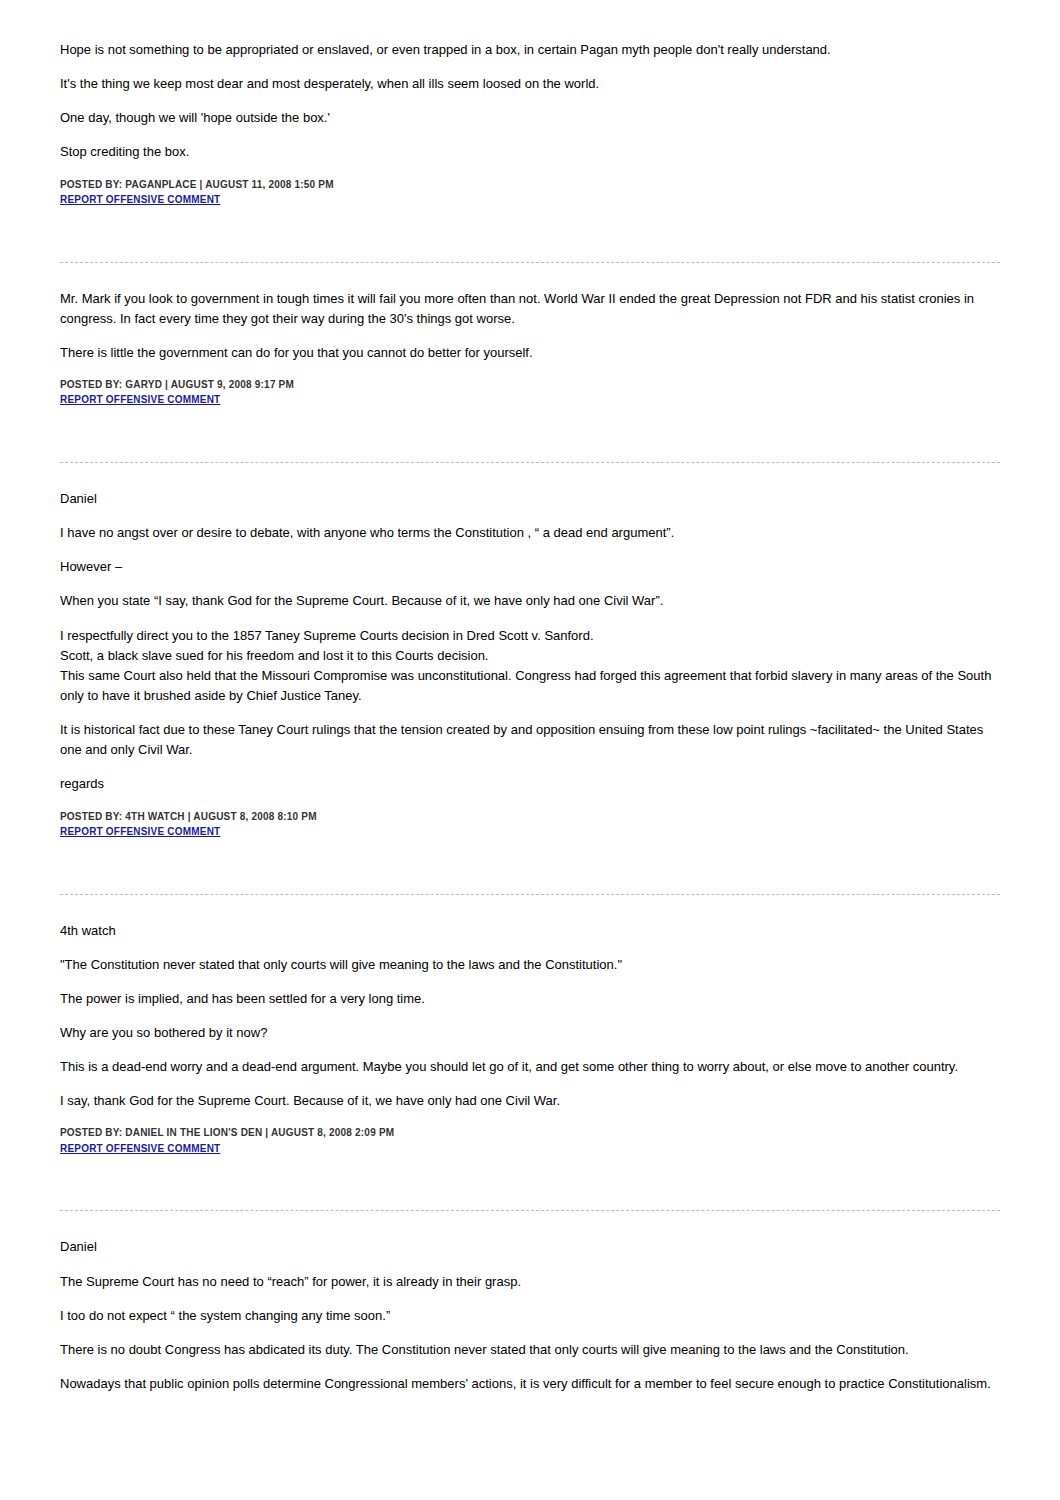Hope is not something to be appropriated or enslaved, or even trapped in a box, in certain Pagan myth people don't really understand.
It's the thing we keep most dear and most desperately, when all ills seem loosed on the world.
One day, though we will 'hope outside the box.'
Stop crediting the box.
POSTED BY: PAGANPLACE | AUGUST 11, 2008 1:50 PM
REPORT OFFENSIVE COMMENT
Mr. Mark if you look to government in tough times it will fail you more often than not. World War II ended the great Depression not FDR and his statist cronies in congress. In fact every time they got their way during the 30's things got worse.
There is little the government can do for you that you cannot do better for yourself.
POSTED BY: GARYD | AUGUST 9, 2008 9:17 PM
REPORT OFFENSIVE COMMENT
Daniel
I have no angst over or desire to debate, with anyone who terms the Constitution , “ a dead end argument”.
However –
When you state “I say, thank God for the Supreme Court. Because of it, we have only had one Civil War”.
I respectfully direct you to the 1857 Taney Supreme Courts decision in Dred Scott v. Sanford.
Scott, a black slave sued for his freedom and lost it to this Courts decision.
This same Court also held that the Missouri Compromise was unconstitutional. Congress had forged this agreement that forbid slavery in many areas of the South only to have it brushed aside by Chief Justice Taney.
It is historical fact due to these Taney Court rulings that the tension created by and opposition ensuing from these low point rulings ~facilitated~ the United States one and only Civil War.
regards
POSTED BY: 4TH WATCH | AUGUST 8, 2008 8:10 PM
REPORT OFFENSIVE COMMENT
4th watch
"The Constitution never stated that only courts will give meaning to the laws and the Constitution."
The power is implied, and has been settled for a very long time.
Why are you so bothered by it now?
This is a dead-end worry and a dead-end argument. Maybe you should let go of it, and get some other thing to worry about, or else move to another country.
I say, thank God for the Supreme Court. Because of it, we have only had one Civil War.
POSTED BY: DANIEL IN THE LION'S DEN | AUGUST 8, 2008 2:09 PM
REPORT OFFENSIVE COMMENT
Daniel
The Supreme Court has no need to “reach” for power, it is already in their grasp.
I too do not expect “ the system changing any time soon.”
There is no doubt Congress has abdicated its duty. The Constitution never stated that only courts will give meaning to the laws and the Constitution.
Nowadays that public opinion polls determine Congressional members' actions, it is very difficult for a member to feel secure enough to practice Constitutionalism.